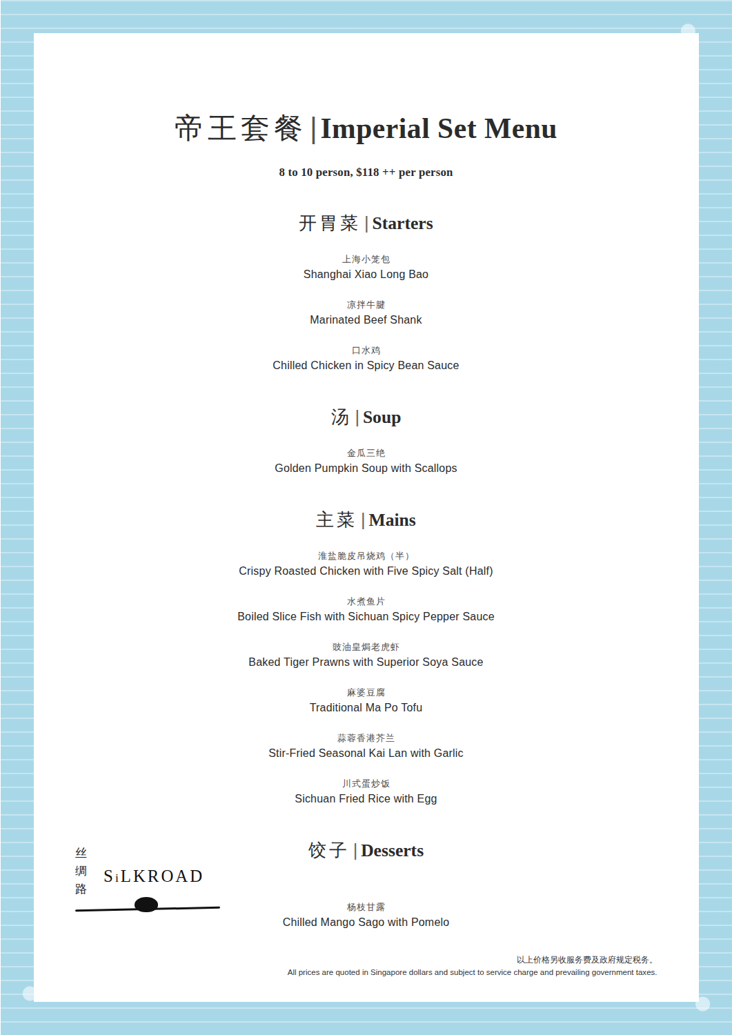帝王套餐|Imperial Set Menu
8 to 10 person, $118 ++ per person
开胃菜|Starters
上海小笼包 Shanghai Xiao Long Bao
凉拌牛腱 Marinated Beef Shank
口水鸡 Chilled Chicken in Spicy Bean Sauce
汤|Soup
金瓜三绝 Golden Pumpkin Soup with Scallops
主菜|Mains
淮盐脆皮吊烧鸡（半） Crispy Roasted Chicken with Five Spicy Salt (Half)
水煮鱼片 Boiled Slice Fish with Sichuan Spicy Pepper Sauce
豉油皇焗老虎虾 Baked Tiger Prawns with Superior Soya Sauce
麻婆豆腐 Traditional Ma Po Tofu
蒜蓉香港芥兰 Stir-Fried Seasonal Kai Lan with Garlic
川式蛋炒饭 Sichuan Fried Rice with Egg
饺子|Desserts
杨枝甘露 Chilled Mango Sago with Pomelo
丝
绸
路
Si LKROAD
以上价格另收服务费及政府规定税务。
All prices are quoted in Singapore dollars and subject to service charge and prevailing government taxes.